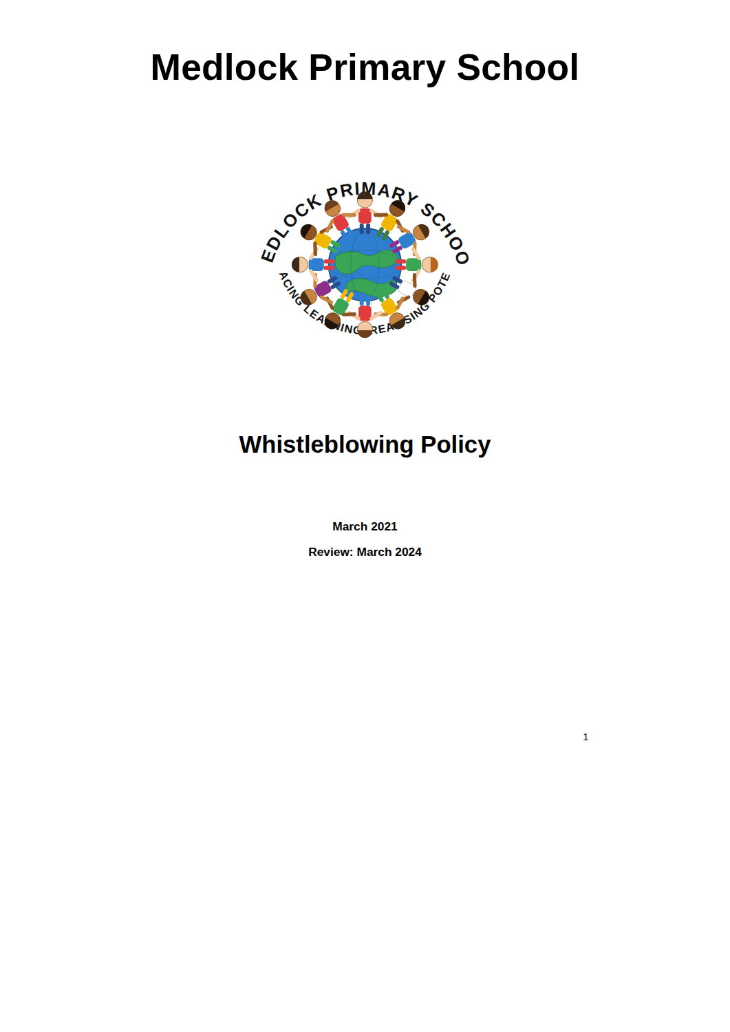Medlock Primary School
MEDLOCK PRIMARY SCHOOL EMBRACING LEARNING, REALISING POTENTIAL
Whistleblowing Policy
March 2021
Review: March 2024
1